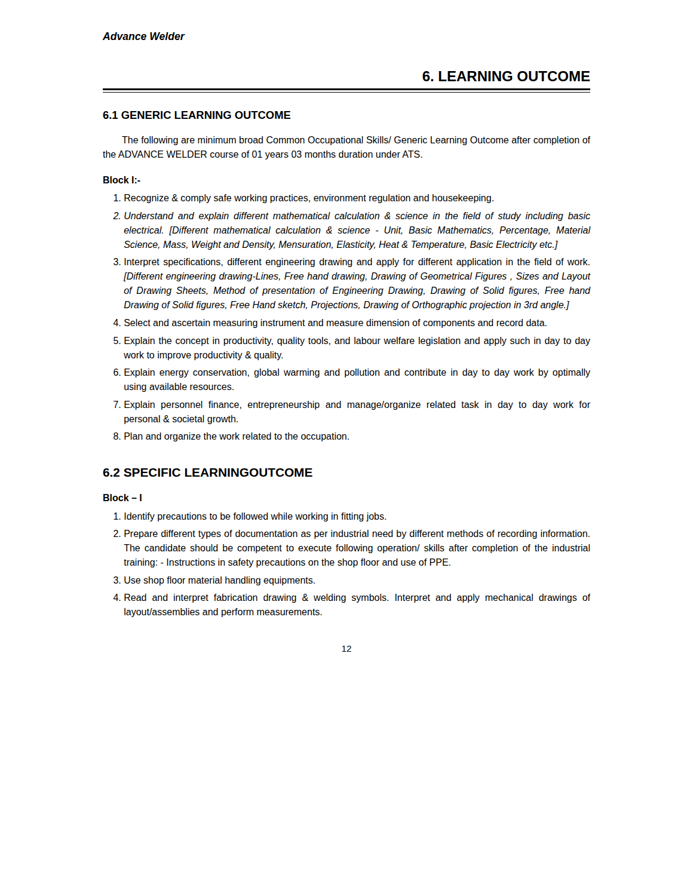Advance Welder
6. LEARNING OUTCOME
6.1 GENERIC LEARNING OUTCOME
The following are minimum broad Common Occupational Skills/ Generic Learning Outcome after completion of the ADVANCE WELDER course of 01 years 03 months duration under ATS.
Block I:-
Recognize & comply safe working practices, environment regulation and housekeeping.
Understand and explain different mathematical calculation & science in the field of study including basic electrical. [Different mathematical calculation & science - Unit, Basic Mathematics, Percentage, Material Science, Mass, Weight and Density, Mensuration, Elasticity, Heat & Temperature, Basic Electricity etc.]
Interpret specifications, different engineering drawing and apply for different application in the field of work. [Different engineering drawing-Lines, Free hand drawing, Drawing of Geometrical Figures , Sizes and Layout of Drawing Sheets, Method of presentation of Engineering Drawing, Drawing of Solid figures, Free hand Drawing of Solid figures, Free Hand sketch, Projections, Drawing of Orthographic projection in 3rd angle.]
Select and ascertain measuring instrument and measure dimension of components and record data.
Explain the concept in productivity, quality tools, and labour welfare legislation and apply such in day to day work to improve productivity & quality.
Explain energy conservation, global warming and pollution and contribute in day to day work by optimally using available resources.
Explain personnel finance, entrepreneurship and manage/organize related task in day to day work for personal & societal growth.
Plan and organize the work related to the occupation.
6.2 SPECIFIC LEARNINGOUTCOME
Block – I
Identify precautions to be followed while working in fitting jobs.
Prepare different types of documentation as per industrial need by different methods of recording information. The candidate should be competent to execute following operation/ skills after completion of the industrial training: - Instructions in safety precautions on the shop floor and use of PPE.
Use shop floor material handling equipments.
Read and interpret fabrication drawing & welding symbols. Interpret and apply mechanical drawings of layout/assemblies and perform measurements.
12